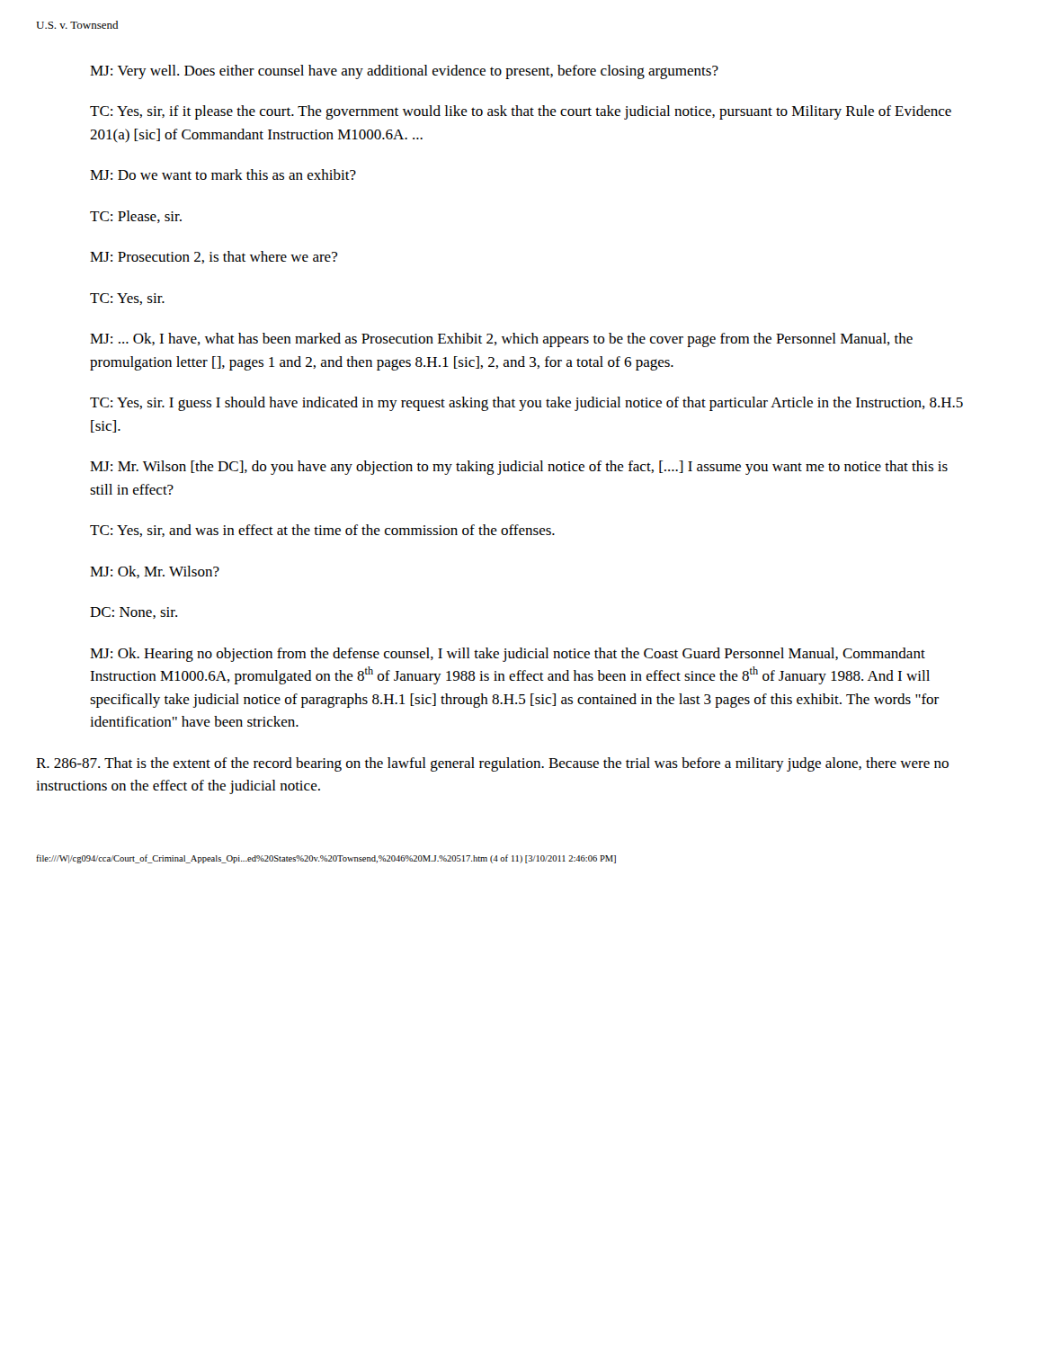U.S. v. Townsend
MJ: Very well. Does either counsel have any additional evidence to present, before closing arguments?
TC: Yes, sir, if it please the court. The government would like to ask that the court take judicial notice, pursuant to Military Rule of Evidence 201(a) [sic] of Commandant Instruction M1000.6A. ...
MJ: Do we want to mark this as an exhibit?
TC: Please, sir.
MJ: Prosecution 2, is that where we are?
TC: Yes, sir.
MJ: ... Ok, I have, what has been marked as Prosecution Exhibit 2, which appears to be the cover page from the Personnel Manual, the promulgation letter [], pages 1 and 2, and then pages 8.H.1 [sic], 2, and 3, for a total of 6 pages.
TC: Yes, sir. I guess I should have indicated in my request asking that you take judicial notice of that particular Article in the Instruction, 8.H.5 [sic].
MJ: Mr. Wilson [the DC], do you have any objection to my taking judicial notice of the fact, [....] I assume you want me to notice that this is still in effect?
TC: Yes, sir, and was in effect at the time of the commission of the offenses.
MJ: Ok, Mr. Wilson?
DC: None, sir.
MJ: Ok. Hearing no objection from the defense counsel, I will take judicial notice that the Coast Guard Personnel Manual, Commandant Instruction M1000.6A, promulgated on the 8th of January 1988 is in effect and has been in effect since the 8th of January 1988. And I will specifically take judicial notice of paragraphs 8.H.1 [sic] through 8.H.5 [sic] as contained in the last 3 pages of this exhibit. The words "for identification" have been stricken.
R. 286-87. That is the extent of the record bearing on the lawful general regulation. Because the trial was before a military judge alone, there were no instructions on the effect of the judicial notice.
file:///W|/cg094/cca/Court_of_Criminal_Appeals_Opi...ed%20States%20v.%20Townsend,%2046%20M.J.%20517.htm (4 of 11) [3/10/2011 2:46:06 PM]